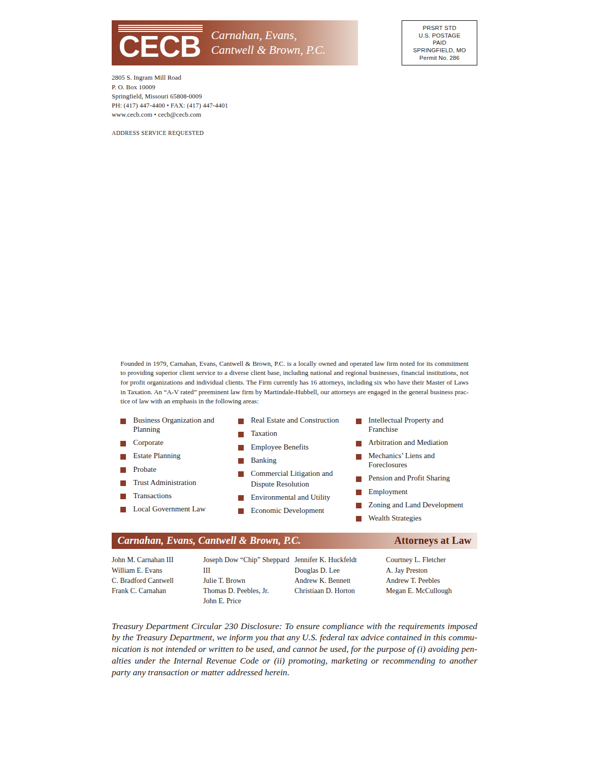CECB
Carnahan, Evans,
Cantwell & Brown, P.C.
PRSRT STD
U.S. POSTAGE
PAID
SPRINGFIELD, MO
Permit No. 286
2805 S. Ingram Mill Road
P. O. Box 10009
Springfield, Missouri 65808-0009
PH: (417) 447-4400 • FAX: (417) 447-4401
www.cecb.com • cecb@cecb.com
ADDRESS SERVICE REQUESTED
Founded in 1979, Carnahan, Evans, Cantwell & Brown, P.C. is a locally owned and operated law firm noted for its commitment to providing superior client service to a diverse client base, including national and regional businesses, financial institutions, not for profit organizations and individual clients. The Firm currently has 16 attorneys, including six who have their Master of Laws in Taxation. An “A-V rated” preeminent law firm by Martindale-Hubbell, our attorneys are engaged in the general business practice of law with an emphasis in the following areas:
Business Organization and Planning
Corporate
Estate Planning
Probate
Trust Administration
Transactions
Local Government Law
Real Estate and Construction
Taxation
Employee Benefits
Banking
Commercial Litigation and
Dispute Resolution
Environmental and Utility
Economic Development
Intellectual Property and Franchise
Arbitration and Mediation
Mechanics’ Liens and Foreclosures
Pension and Profit Sharing
Employment
Zoning and Land Development
Wealth Strategies
Carnahan, Evans, Cantwell & Brown, P.C.
Attorneys at Law
John M. Carnahan III
William E. Evans
C. Bradford Cantwell
Frank C. Carnahan
Joseph Dow “Chip” Sheppard III
Julie T. Brown
Thomas D. Peebles, Jr.
John E. Price
Jennifer K. Huckfeldt
Douglas D. Lee
Andrew K. Bennett
Christiaan D. Horton
Courtney L. Fletcher
A. Jay Preston
Andrew T. Peebles
Megan E. McCullough
Treasury Department Circular 230 Disclosure: To ensure compliance with the requirements imposed by the Treasury Department, we inform you that any U.S. federal tax advice contained in this communication is not intended or written to be used, and cannot be used, for the purpose of (i) avoiding penalties under the Internal Revenue Code or (ii) promoting, marketing or recommending to another party any transaction or matter addressed herein.